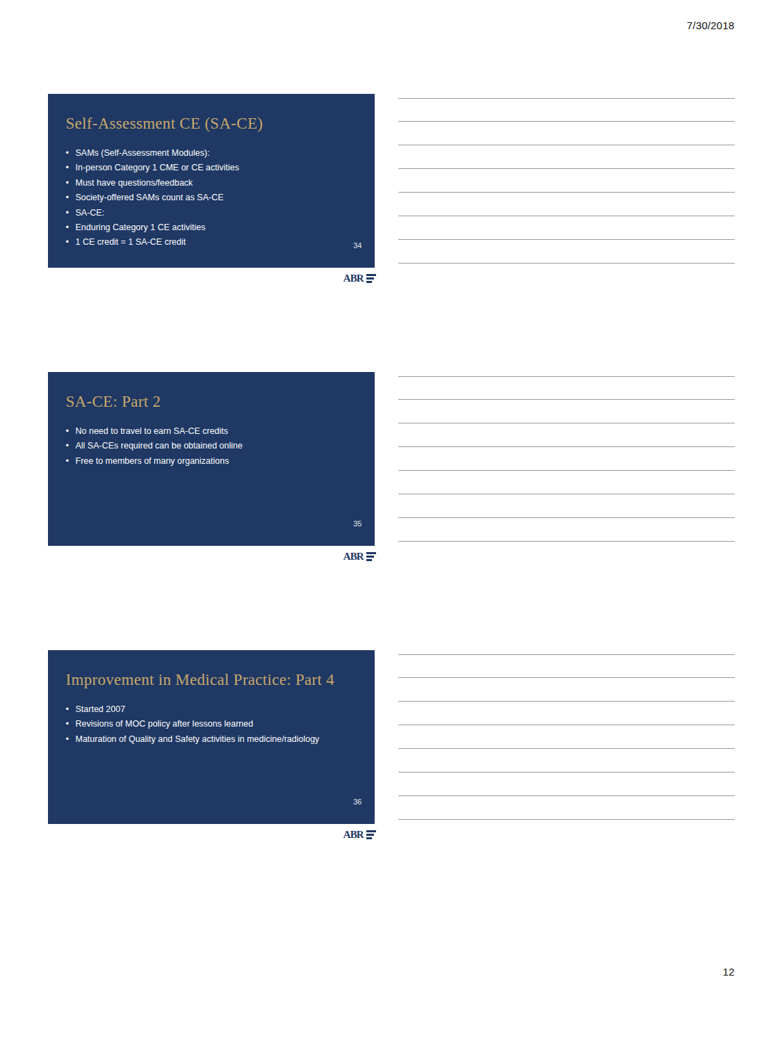7/30/2018
Self-Assessment CE (SA-CE)
SAMs (Self-Assessment Modules):
In-person Category 1 CME or CE activities
Must have questions/feedback
Society-offered SAMs count as SA-CE
SA-CE:
Enduring Category 1 CE activities
1 CE credit = 1 SA-CE credit
34
ABR
SA-CE: Part 2
No need to travel to earn SA-CE credits
All SA-CEs required can be obtained online
Free to members of many organizations
35
ABR
Improvement in Medical Practice: Part 4
Started 2007
Revisions of MOC policy after lessons learned
Maturation of Quality and Safety activities in medicine/radiology
36
ABR
12